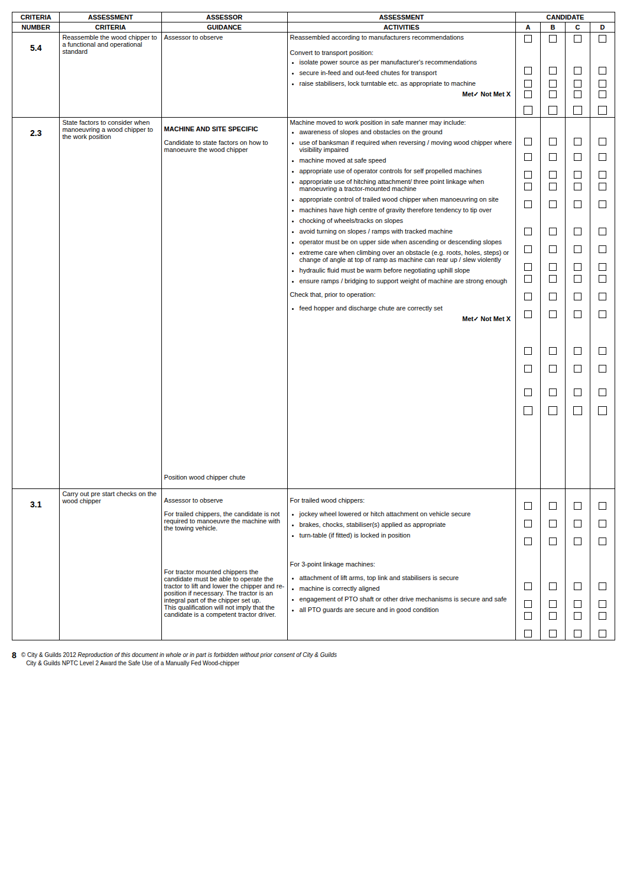| CRITERIA | ASSESSMENT | ASSESSOR | ASSESSMENT | CANDIDATE |
| --- | --- | --- | --- | --- |
| NUMBER | CRITERIA | GUIDANCE | ACTIVITIES | A | B | C | D |
| 5.4 | Reassemble the wood chipper to a functional and operational standard | Assessor to observe | Reassembled according to manufacturers recommendations Convert to transport position: isolate power source as per manufacturer's recommendations secure in-feed and out-feed chutes for transport raise stabilisers, lock turntable etc. as appropriate to machine Met ✓ Not Met X | | | | |
| 2.3 | State factors to consider when manoeuvring a wood chipper to the work position | MACHINE AND SITE SPECIFIC Candidate to state factors on how to manoeuvre the wood chipper Position wood chipper chute | Machine moved to work position in safe manner may include: awareness of slopes and obstacles on the ground use of banksman if required when reversing / moving wood chipper where visibility impaired machine moved at safe speed appropriate use of operator controls for self propelled machines appropriate use of hitching attachment/ three point linkage when manoeuvring a tractor-mounted machine appropriate control of trailed wood chipper when manoeuvring on site machines have high centre of gravity therefore tendency to tip over chocking of wheels/tracks on slopes avoid turning on slopes / ramps with tracked machine operator must be on upper side when ascending or descending slopes extreme care when climbing over an obstacle (e.g. roots, holes, steps) or change of angle at top of ramp as machine can rear up / slew violently hydraulic fluid must be warm before negotiating uphill slope ensure ramps / bridging to support weight of machine are strong enough Check that, prior to operation: feed hopper and discharge chute are correctly set Met ✓ Not Met X | | | | |
| 3.1 | Carry out pre start checks on the wood chipper | Assessor to observe For trailed chippers, the candidate is not required to manoeuvre the machine with the towing vehicle. For tractor mounted chippers the candidate must be able to operate the tractor to lift and lower the chipper and re-position if necessary. The tractor is an integral part of the chipper set up. This qualification will not imply that the candidate is a competent tractor driver. | For trailed wood chippers: jockey wheel lowered or hitch attachment on vehicle secure brakes, chocks, stabiliser(s) applied as appropriate turn-table (if fitted) is locked in position For 3-point linkage machines: attachment of lift arms, top link and stabilisers is secure machine is correctly aligned engagement of PTO shaft or other drive mechanisms is secure and safe all PTO guards are secure and in good condition | | | | |
8 © City & Guilds 2012 Reproduction of this document in whole or in part is forbidden without prior consent of City & Guilds
City & Guilds NPTC Level 2 Award the Safe Use of a Manually Fed Wood-chipper